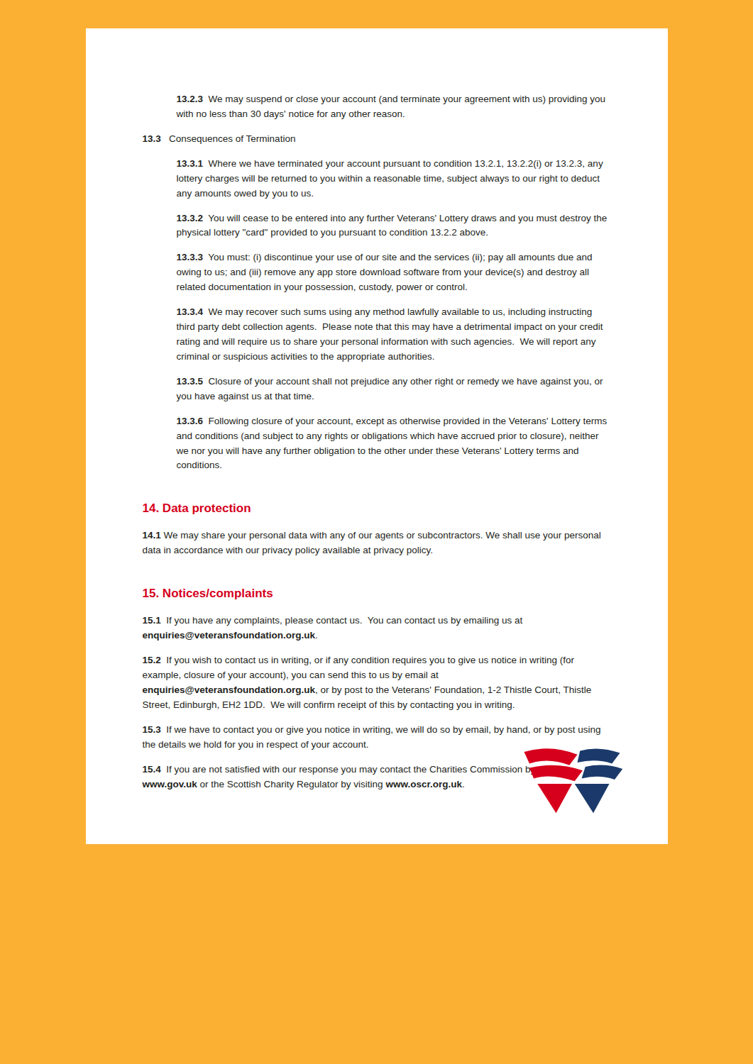13.2.3 We may suspend or close your account (and terminate your agreement with us) providing you with no less than 30 days' notice for any other reason.
13.3 Consequences of Termination
13.3.1 Where we have terminated your account pursuant to condition 13.2.1, 13.2.2(i) or 13.2.3, any lottery charges will be returned to you within a reasonable time, subject always to our right to deduct any amounts owed by you to us.
13.3.2 You will cease to be entered into any further Veterans' Lottery draws and you must destroy the physical lottery "card" provided to you pursuant to condition 13.2.2 above.
13.3.3 You must: (i) discontinue your use of our site and the services (ii); pay all amounts due and owing to us; and (iii) remove any app store download software from your device(s) and destroy all related documentation in your possession, custody, power or control.
13.3.4 We may recover such sums using any method lawfully available to us, including instructing third party debt collection agents. Please note that this may have a detrimental impact on your credit rating and will require us to share your personal information with such agencies. We will report any criminal or suspicious activities to the appropriate authorities.
13.3.5 Closure of your account shall not prejudice any other right or remedy we have against you, or you have against us at that time.
13.3.6 Following closure of your account, except as otherwise provided in the Veterans' Lottery terms and conditions (and subject to any rights or obligations which have accrued prior to closure), neither we nor you will have any further obligation to the other under these Veterans' Lottery terms and conditions.
14. Data protection
14.1 We may share your personal data with any of our agents or subcontractors. We shall use your personal data in accordance with our privacy policy available at privacy policy.
15. Notices/complaints
15.1 If you have any complaints, please contact us. You can contact us by emailing us at enquiries@veteransfoundation.org.uk.
15.2 If you wish to contact us in writing, or if any condition requires you to give us notice in writing (for example, closure of your account), you can send this to us by email at enquiries@veteransfoundation.org.uk, or by post to the Veterans' Foundation, 1-2 Thistle Court, Thistle Street, Edinburgh, EH2 1DD. We will confirm receipt of this by contacting you in writing.
15.3 If we have to contact you or give you notice in writing, we will do so by email, by hand, or by post using the details we hold for you in respect of your account.
15.4 If you are not satisfied with our response you may contact the Charities Commission by visiting www.gov.uk or the Scottish Charity Regulator by visiting www.oscr.org.uk.